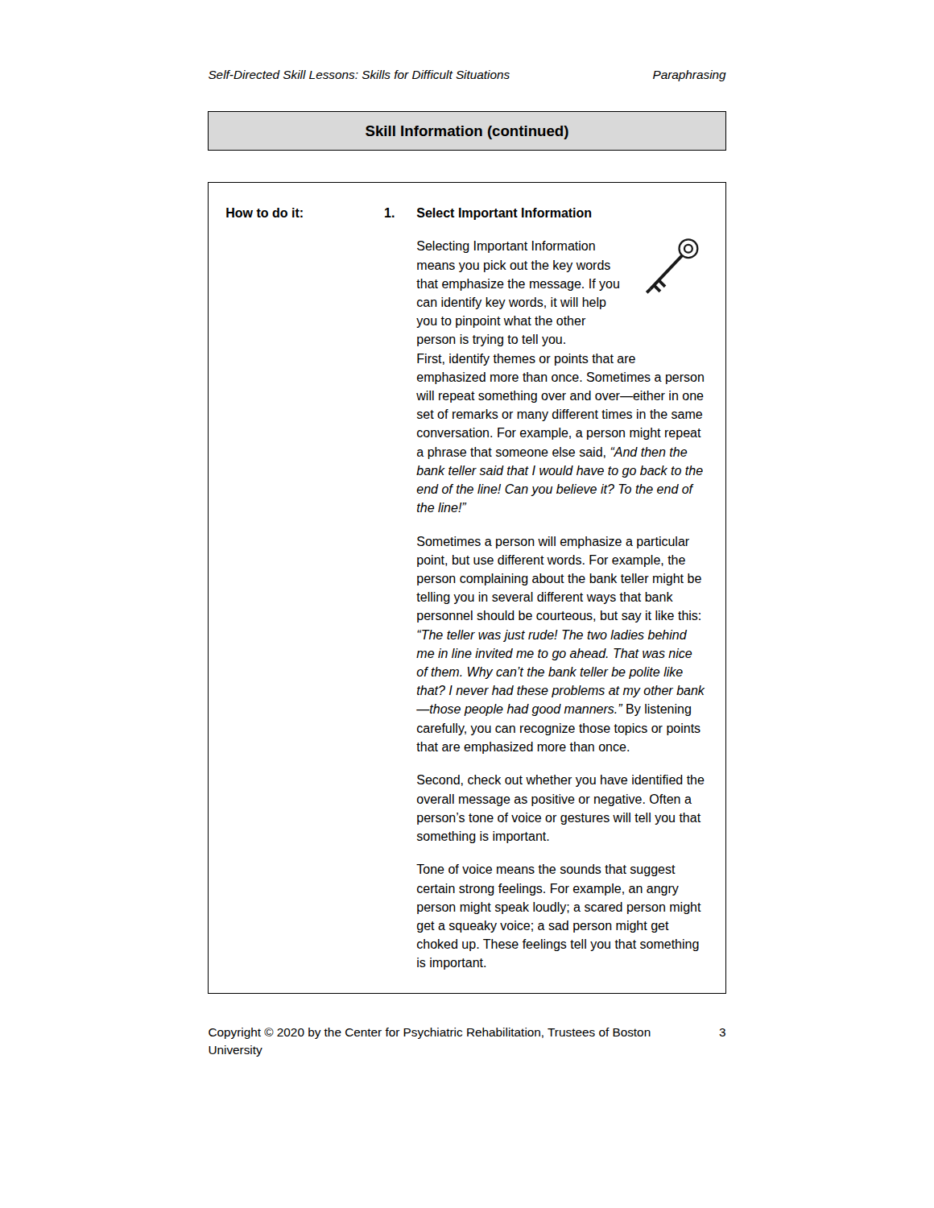Self-Directed Skill Lessons: Skills for Difficult Situations
Paraphrasing
Skill Information (continued)
How to do it:
1.
Select Important Information
Selecting Important Information means you pick out the key words that emphasize the message. If you can identify key words, it will help you to pinpoint what the other person is trying to tell you.
First, identify themes or points that are emphasized more than once. Sometimes a person will repeat something over and over—either in one set of remarks or many different times in the same conversation. For example, a person might repeat a phrase that someone else said, “And then the bank teller said that I would have to go back to the end of the line! Can you believe it? To the end of the line!”
Sometimes a person will emphasize a particular point, but use different words. For example, the person complaining about the bank teller might be telling you in several different ways that bank personnel should be courteous, but say it like this: “The teller was just rude! The two ladies behind me in line invited me to go ahead. That was nice of them. Why can’t the bank teller be polite like that? I never had these problems at my other bank—those people had good manners.” By listening carefully, you can recognize those topics or points that are emphasized more than once.
Second, check out whether you have identified the overall message as positive or negative. Often a person’s tone of voice or gestures will tell you that something is important.
Tone of voice means the sounds that suggest certain strong feelings. For example, an angry person might speak loudly; a scared person might get a squeaky voice; a sad person might get choked up. These feelings tell you that something is important.
Copyright © 2020 by the Center for Psychiatric Rehabilitation, Trustees of Boston University
3